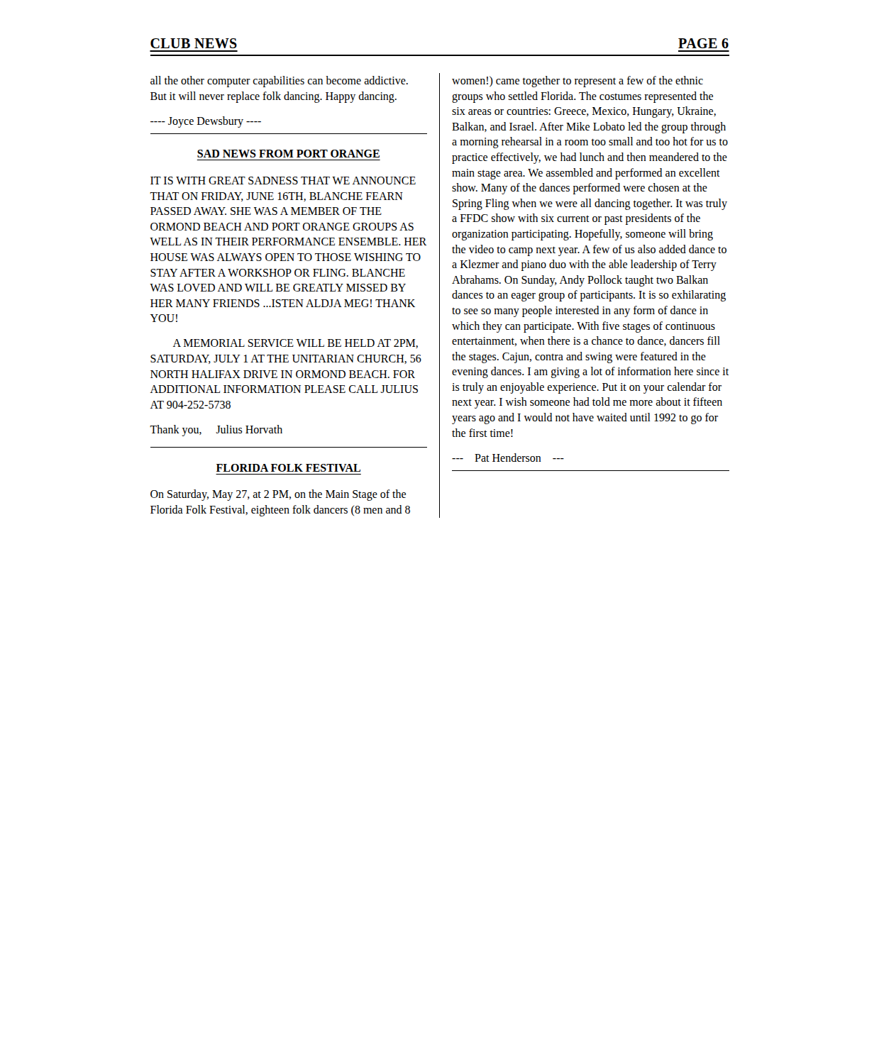CLUB NEWS PAGE 6
all the other computer capabilities can become addictive. But it will never replace folk dancing. Happy dancing.
---- Joyce Dewsbury ----
SAD NEWS FROM PORT ORANGE
It is with great sadness that we announce that on Friday, June 16th, Blanche Fearn passed away. She was a member of the Ormond Beach and Port Orange groups as well as in their performance ensemble. Her house was always open to those wishing to stay after a workshop or fling. Blanche was loved and will be greatly missed by her many friends ...Isten Aldja Meg! Thank you!
A memorial service will be held at 2PM, Saturday, July 1 at the Unitarian Church, 56 North Halifax Drive in Ormond Beach. For additional information please call Julius at 904-252-5738
Thank you, Julius Horvath
FLORIDA FOLK FESTIVAL
On Saturday, May 27, at 2 PM, on the Main Stage of the Florida Folk Festival, eighteen folk dancers (8 men and 8 women!) came together to represent a few of the ethnic groups who settled Florida. The costumes represented the six areas or countries: Greece, Mexico, Hungary, Ukraine, Balkan, and Israel. After Mike Lobato led the group through a morning rehearsal in a room too small and too hot for us to practice effectively, we had lunch and then meandered to the main stage area. We assembled and performed an excellent show. Many of the dances performed were chosen at the Spring Fling when we were all dancing together. It was truly a FFDC show with six current or past presidents of the organization participating. Hopefully, someone will bring the video to camp next year. A few of us also added dance to a Klezmer and piano duo with the able leadership of Terry Abrahams. On Sunday, Andy Pollock taught two Balkan dances to an eager group of participants. It is so exhilarating to see so many people interested in any form of dance in which they can participate. With five stages of continuous entertainment, when there is a chance to dance, dancers fill the stages. Cajun, contra and swing were featured in the evening dances. I am giving a lot of information here since it is truly an enjoyable experience. Put it on your calendar for next year. I wish someone had told me more about it fifteen years ago and I would not have waited until 1992 to go for the first time!
--- Pat Henderson ---